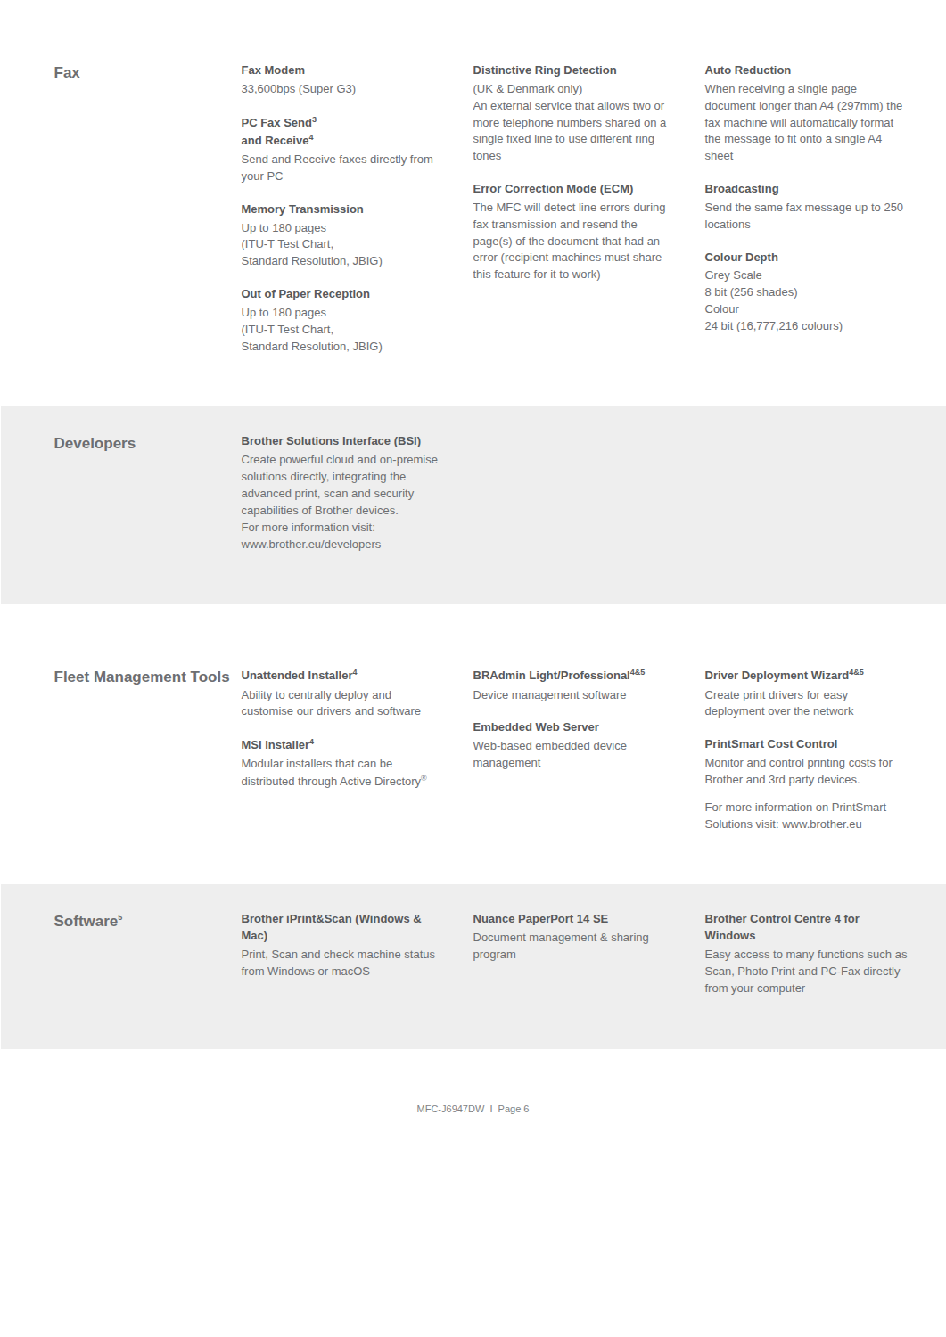Fax
Fax Modem
33,600bps (Super G3)
PC Fax Send3
and Receive4
Send and Receive faxes directly from your PC
Memory Transmission
Up to 180 pages
(ITU-T Test Chart,
Standard Resolution, JBIG)
Out of Paper Reception
Up to 180 pages
(ITU-T Test Chart,
Standard Resolution, JBIG)
Distinctive Ring Detection
(UK & Denmark only)
An external service that allows two or more telephone numbers shared on a single fixed line to use different ring tones
Error Correction Mode (ECM)
The MFC will detect line errors during fax transmission and resend the page(s) of the document that had an error (recipient machines must share this feature for it to work)
Auto Reduction
When receiving a single page document longer than A4 (297mm) the fax machine will automatically format the message to fit onto a single A4 sheet
Broadcasting
Send the same fax message up to 250 locations
Colour Depth
Grey Scale
8 bit (256 shades)
Colour
24 bit (16,777,216 colours)
Developers
Brother Solutions Interface (BSI)
Create powerful cloud and on-premise solutions directly, integrating the advanced print, scan and security capabilities of Brother devices.
For more information visit:
www.brother.eu/developers
Fleet Management Tools
Unattended Installer4
Ability to centrally deploy and customise our drivers and software
MSI Installer4
Modular installers that can be distributed through Active Directory®
BRAdmin Light/Professional4&5
Device management software
Embedded Web Server
Web-based embedded device management
Driver Deployment Wizard4&5
Create print drivers for easy deployment over the network
PrintSmart Cost Control
Monitor and control printing costs for Brother and 3rd party devices.
For more information on PrintSmart Solutions visit: www.brother.eu
Software5
Brother iPrint&Scan (Windows & Mac)
Print, Scan and check machine status from Windows or macOS
Nuance PaperPort 14 SE
Document management & sharing program
Brother Control Centre 4 for Windows
Easy access to many functions such as Scan, Photo Print and PC-Fax directly from your computer
MFC-J6947DW I Page 6